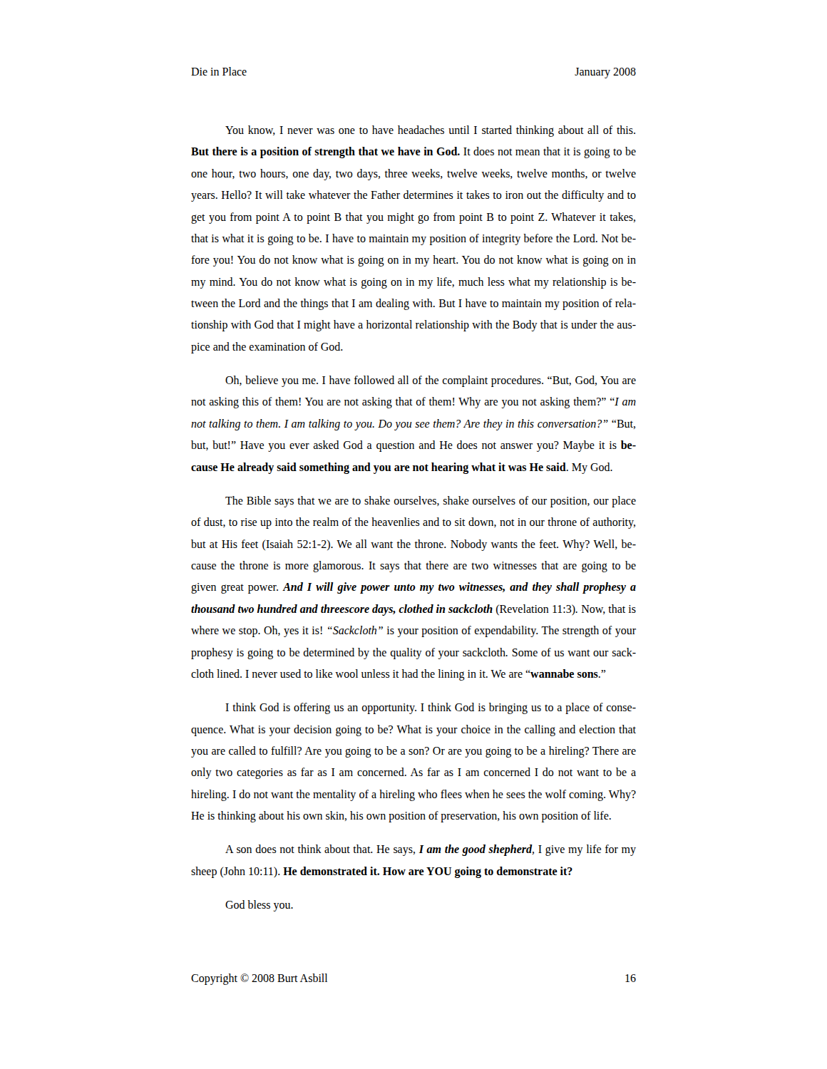Die in Place January 2008
You know, I never was one to have headaches until I started thinking about all of this. But there is a position of strength that we have in God. It does not mean that it is going to be one hour, two hours, one day, two days, three weeks, twelve weeks, twelve months, or twelve years. Hello? It will take whatever the Father determines it takes to iron out the difficulty and to get you from point A to point B that you might go from point B to point Z. Whatever it takes, that is what it is going to be. I have to maintain my position of integrity before the Lord. Not before you! You do not know what is going on in my heart. You do not know what is going on in my mind. You do not know what is going on in my life, much less what my relationship is between the Lord and the things that I am dealing with. But I have to maintain my position of relationship with God that I might have a horizontal relationship with the Body that is under the auspice and the examination of God.
Oh, believe you me. I have followed all of the complaint procedures. “But, God, You are not asking this of them! You are not asking that of them! Why are you not asking them?” “I am not talking to them. I am talking to you. Do you see them? Are they in this conversation?” “But, but, but!” Have you ever asked God a question and He does not answer you? Maybe it is because He already said something and you are not hearing what it was He said. My God.
The Bible says that we are to shake ourselves, shake ourselves of our position, our place of dust, to rise up into the realm of the heavenlies and to sit down, not in our throne of authority, but at His feet (Isaiah 52:1-2). We all want the throne. Nobody wants the feet. Why? Well, because the throne is more glamorous. It says that there are two witnesses that are going to be given great power. And I will give power unto my two witnesses, and they shall prophesy a thousand two hundred and threescore days, clothed in sackcloth (Revelation 11:3). Now, that is where we stop. Oh, yes it is! “Sackcloth” is your position of expendability. The strength of your prophesy is going to be determined by the quality of your sackcloth. Some of us want our sackcloth lined. I never used to like wool unless it had the lining in it. We are “wannabe sons.”
I think God is offering us an opportunity. I think God is bringing us to a place of consequence. What is your decision going to be? What is your choice in the calling and election that you are called to fulfill? Are you going to be a son? Or are you going to be a hireling? There are only two categories as far as I am concerned. As far as I am concerned I do not want to be a hireling. I do not want the mentality of a hireling who flees when he sees the wolf coming. Why? He is thinking about his own skin, his own position of preservation, his own position of life.
A son does not think about that. He says, I am the good shepherd, I give my life for my sheep (John 10:11). He demonstrated it. How are YOU going to demonstrate it?
God bless you.
Copyright © 2008 Burt Asbill 16